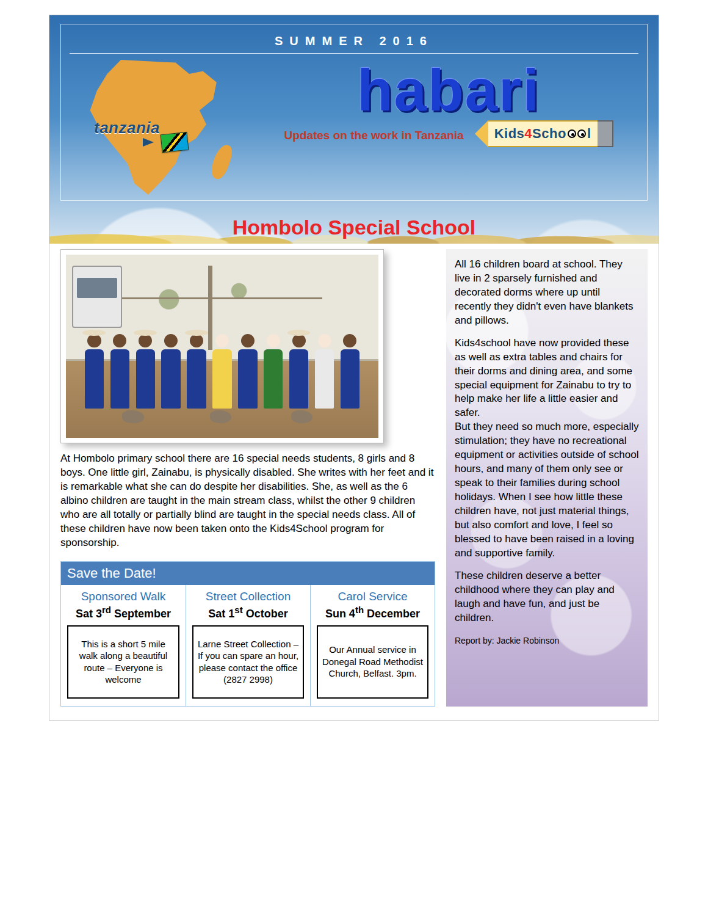SUMMER 2016
tanzania
habari
Updates on the work in Tanzania
Kids 4 Scho l
Hombolo Special School
At Hombolo primary school there are 16 special needs students, 8 girls and 8 boys. One little girl, Zainabu, is physically disabled. She writes with her feet and it is remarkable what she can do despite her disabilities. She, as well as the 6 albino children are taught in the main stream class, whilst the other 9 children who are all totally or partially blind are taught in the special needs class. All of these children have now been taken onto the Kids4School program for sponsorship.
Save the Date!
Sponsored Walk
Sat 3rd September
This is a short 5 mile walk along a beautiful route – Everyone is welcome
Street Collection
Sat 1st October
Larne Street Collection – If you can spare an hour, please contact the office (2827 2998)
Carol Service
Sun 4th December
Our Annual service in Donegal Road Methodist Church, Belfast. 3pm.
All 16 children board at school. They live in 2 sparsely furnished and decorated dorms where up until recently they didn't even have blankets and pillows.
Kids4school have now provided these as well as extra tables and chairs for their dorms and dining area, and some special equipment for Zainabu to try to help make her life a little easier and safer.
But they need so much more, especially stimulation; they have no recreational equipment or activities outside of school hours, and many of them only see or speak to their families during school holidays. When I see how little these children have, not just material things, but also comfort and love, I feel so blessed to have been raised in a loving and supportive family.
These children deserve a better childhood where they can play and laugh and have fun, and just be children.
Report by: Jackie Robinson